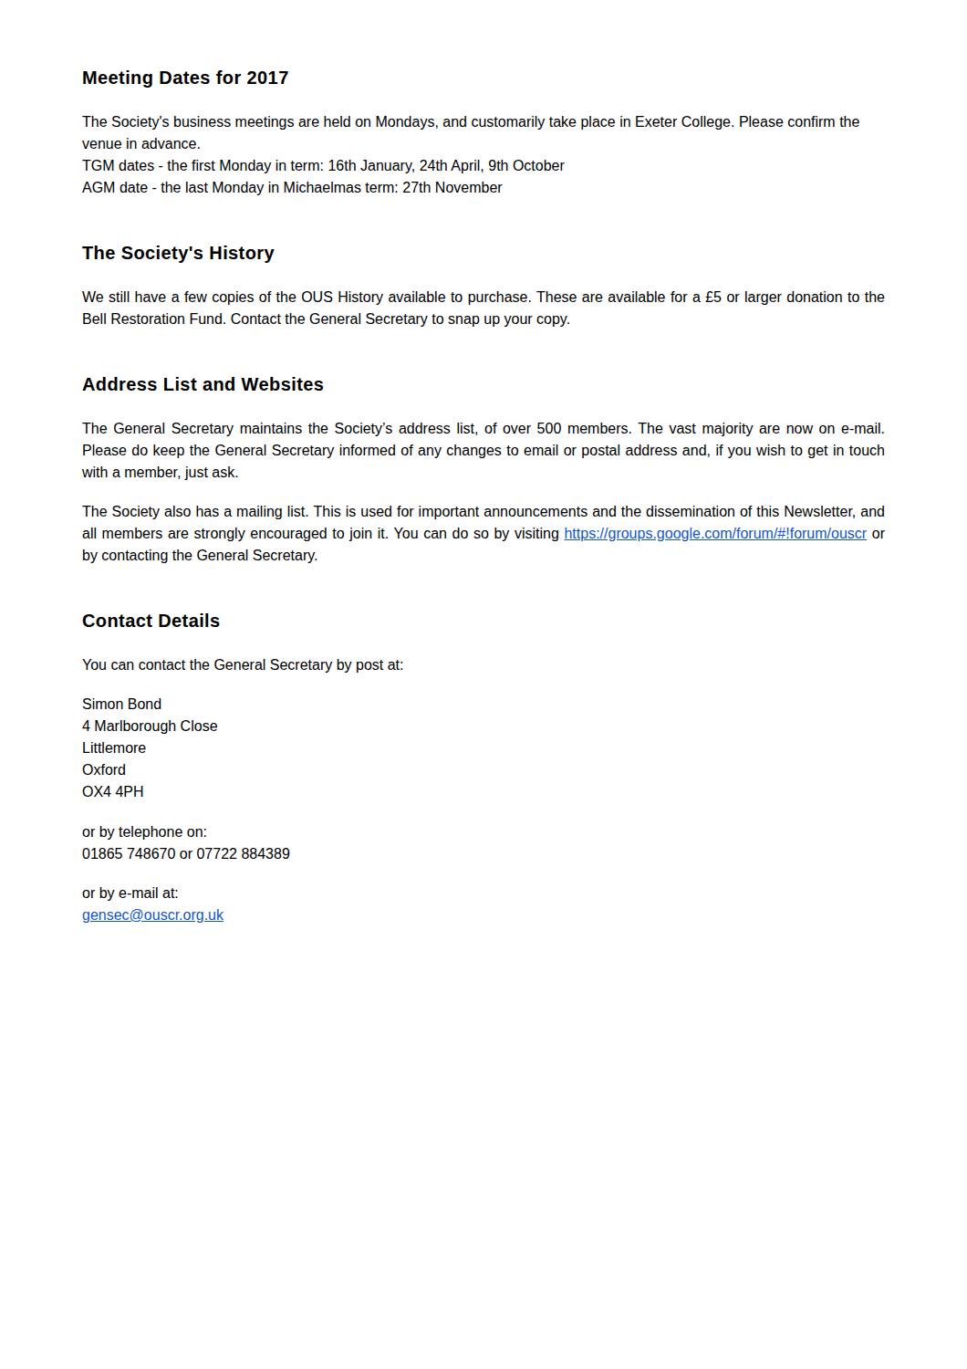Meeting Dates for 2017
The Society's business meetings are held on Mondays, and customarily take place in Exeter College. Please confirm the venue in advance.
TGM dates - the first Monday in term: 16th January, 24th April, 9th October
AGM date - the last Monday in Michaelmas term: 27th November
The Society's History
We still have a few copies of the OUS History available to purchase. These are available for a £5 or larger donation to the Bell Restoration Fund. Contact the General Secretary to snap up your copy.
Address List and Websites
The General Secretary maintains the Society’s address list, of over 500 members. The vast majority are now on e-mail. Please do keep the General Secretary informed of any changes to email or postal address and, if you wish to get in touch with a member, just ask.
The Society also has a mailing list. This is used for important announcements and the dissemination of this Newsletter, and all members are strongly encouraged to join it. You can do so by visiting https://groups.google.com/forum/#!forum/ouscr or by contacting the General Secretary.
Contact Details
You can contact the General Secretary by post at:
Simon Bond
4 Marlborough Close
Littlemore
Oxford
OX4 4PH
or by telephone on:
01865 748670 or 07722 884389
or by e-mail at:
gensec@ouscr.org.uk